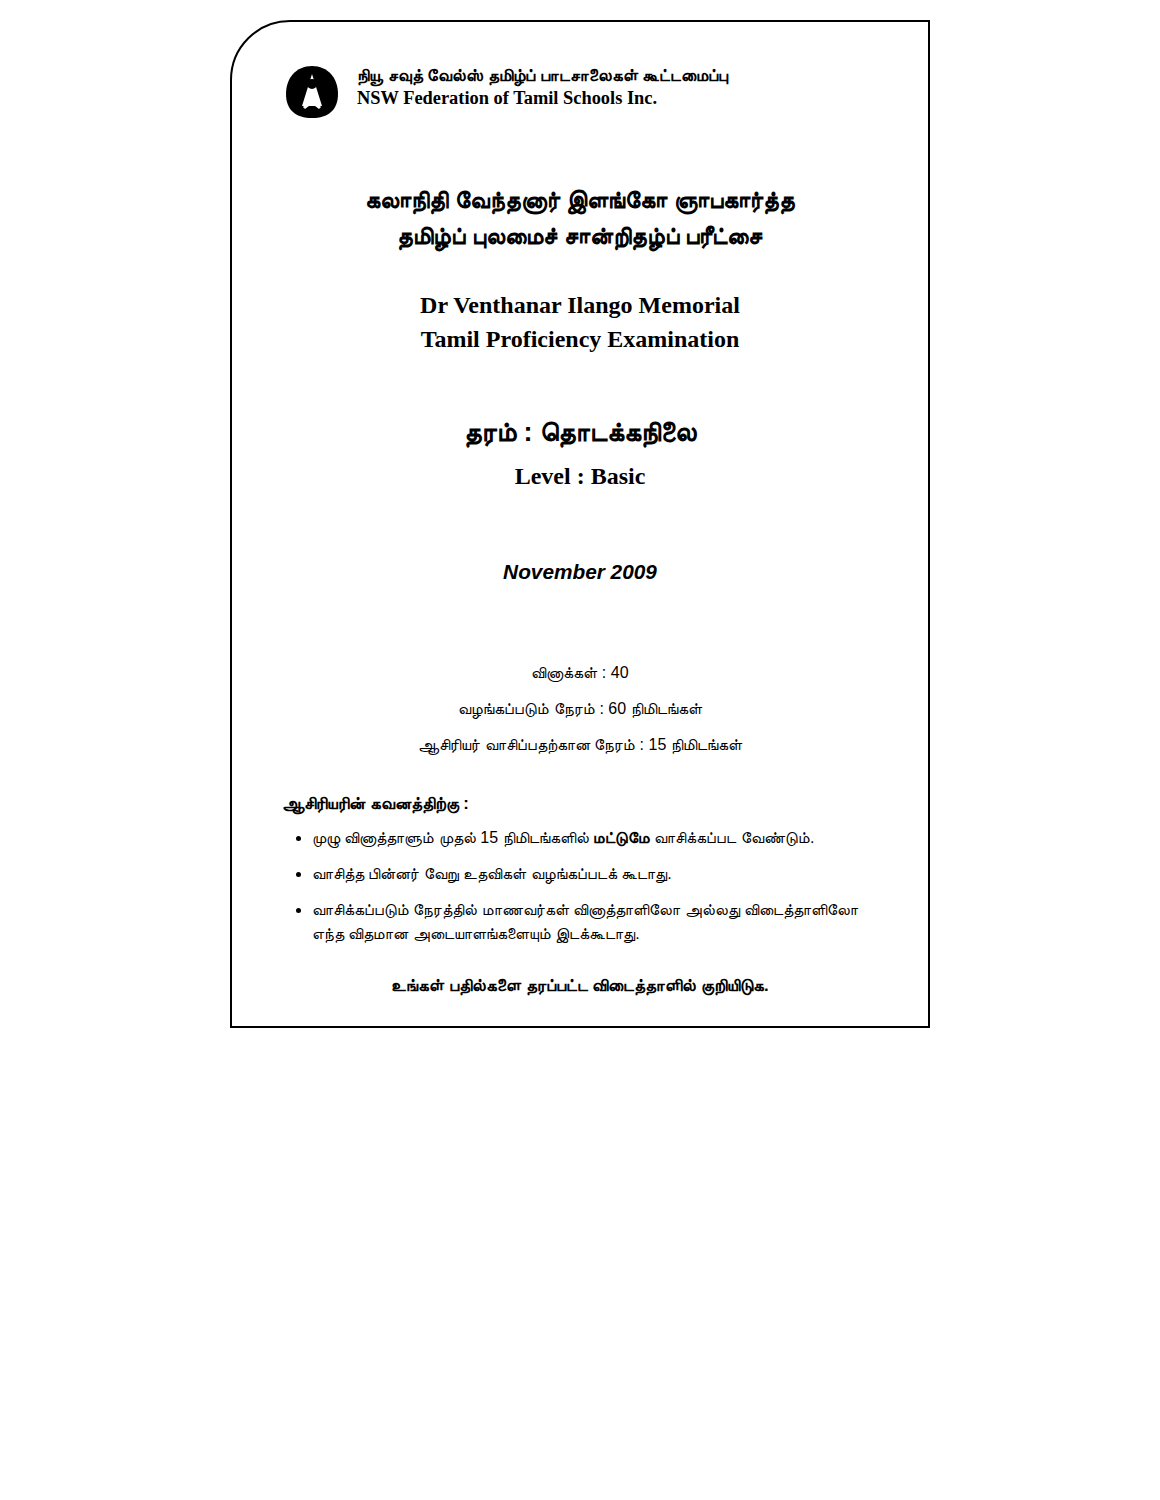Logo
நியூ சவுத் வேல்ஸ் தமிழ்ப் பாடசாலைகள் கூட்டமைப்பு
NSW Federation of Tamil Schools Inc.
கலாநிதி வேந்தனார் இளங்கோ ஞாபகார்த்த
தமிழ்ப் புலமைச் சான்றிதழ்ப் பரீட்சை
Dr Venthanar Ilango Memorial
Tamil Proficiency Examination
தரம் : தொடக்கநிலை
Level : Basic
November 2009
வினாக்கள் : 40
வழங்கப்படும் நேரம் : 60 நிமிடங்கள்
ஆசிரியர் வாசிப்பதற்கான நேரம் : 15 நிமிடங்கள்
ஆசிரியரின் கவனத்திற்கு :
முழு வினாத்தாளும் முதல் 15 நிமிடங்களில் மட்டுமே வாசிக்கப்பட வேண்டும்.
வாசித்த பின்னர் வேறு உதவிகள் வழங்கப்படக் கூடாது.
வாசிக்கப்படும் நேரத்தில் மாணவர்கள் வினாத்தாளிலோ அல்லது விடைத்தாளிலோ எந்த விதமான அடையாளங்களையும் இடக்கூடாது.
உங்கள் பதில்களை தரப்பட்ட விடைத்தாளில் குறியிடுக.